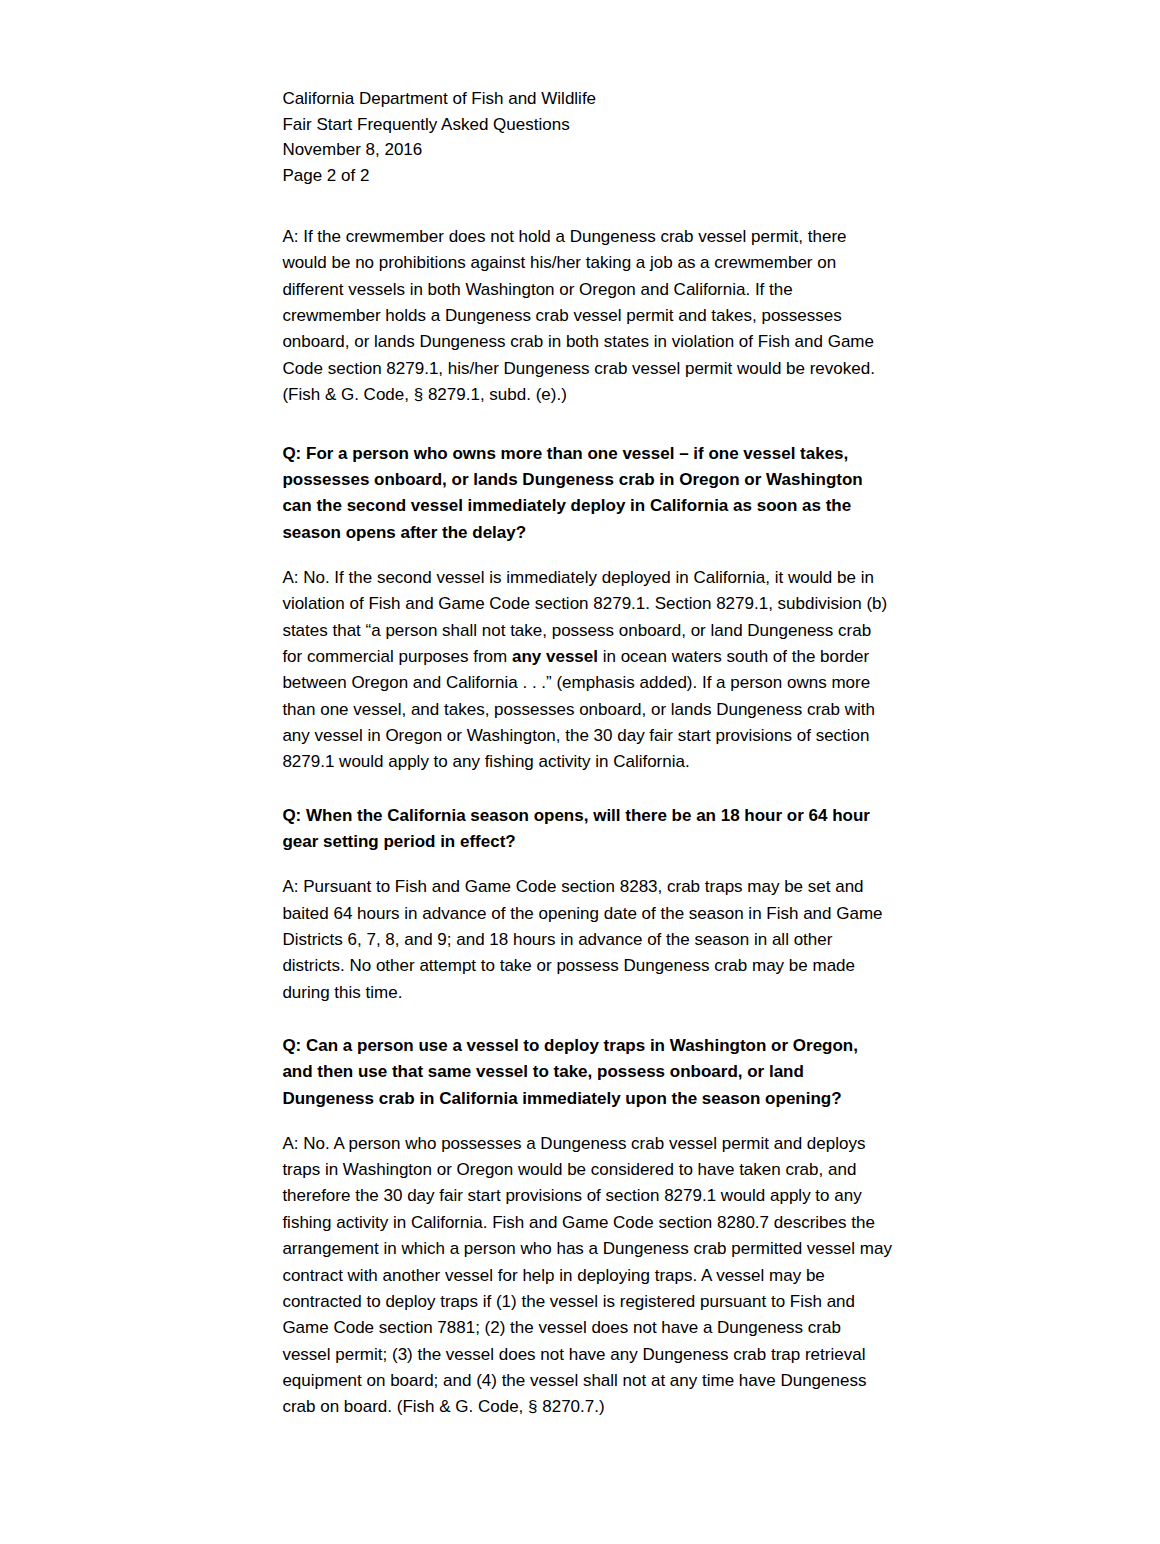California Department of Fish and Wildlife
Fair Start Frequently Asked Questions
November 8, 2016
Page 2 of 2
A: If the crewmember does not hold a Dungeness crab vessel permit, there would be no prohibitions against his/her taking a job as a crewmember on different vessels in both Washington or Oregon and California. If the crewmember holds a Dungeness crab vessel permit and takes, possesses onboard, or lands Dungeness crab in both states in violation of Fish and Game Code section 8279.1, his/her Dungeness crab vessel permit would be revoked. (Fish & G. Code, § 8279.1, subd. (e).)
Q: For a person who owns more than one vessel – if one vessel takes, possesses onboard, or lands Dungeness crab in Oregon or Washington can the second vessel immediately deploy in California as soon as the season opens after the delay?
A: No. If the second vessel is immediately deployed in California, it would be in violation of Fish and Game Code section 8279.1. Section 8279.1, subdivision (b) states that “a person shall not take, possess onboard, or land Dungeness crab for commercial purposes from any vessel in ocean waters south of the border between Oregon and California . . .” (emphasis added). If a person owns more than one vessel, and takes, possesses onboard, or lands Dungeness crab with any vessel in Oregon or Washington, the 30 day fair start provisions of section 8279.1 would apply to any fishing activity in California.
Q: When the California season opens, will there be an 18 hour or 64 hour gear setting period in effect?
A: Pursuant to Fish and Game Code section 8283, crab traps may be set and baited 64 hours in advance of the opening date of the season in Fish and Game Districts 6, 7, 8, and 9; and 18 hours in advance of the season in all other districts. No other attempt to take or possess Dungeness crab may be made during this time.
Q: Can a person use a vessel to deploy traps in Washington or Oregon, and then use that same vessel to take, possess onboard, or land Dungeness crab in California immediately upon the season opening?
A: No. A person who possesses a Dungeness crab vessel permit and deploys traps in Washington or Oregon would be considered to have taken crab, and therefore the 30 day fair start provisions of section 8279.1 would apply to any fishing activity in California. Fish and Game Code section 8280.7 describes the arrangement in which a person who has a Dungeness crab permitted vessel may contract with another vessel for help in deploying traps. A vessel may be contracted to deploy traps if (1) the vessel is registered pursuant to Fish and Game Code section 7881; (2) the vessel does not have a Dungeness crab vessel permit; (3) the vessel does not have any Dungeness crab trap retrieval equipment on board; and (4) the vessel shall not at any time have Dungeness crab on board. (Fish & G. Code, § 8270.7.)